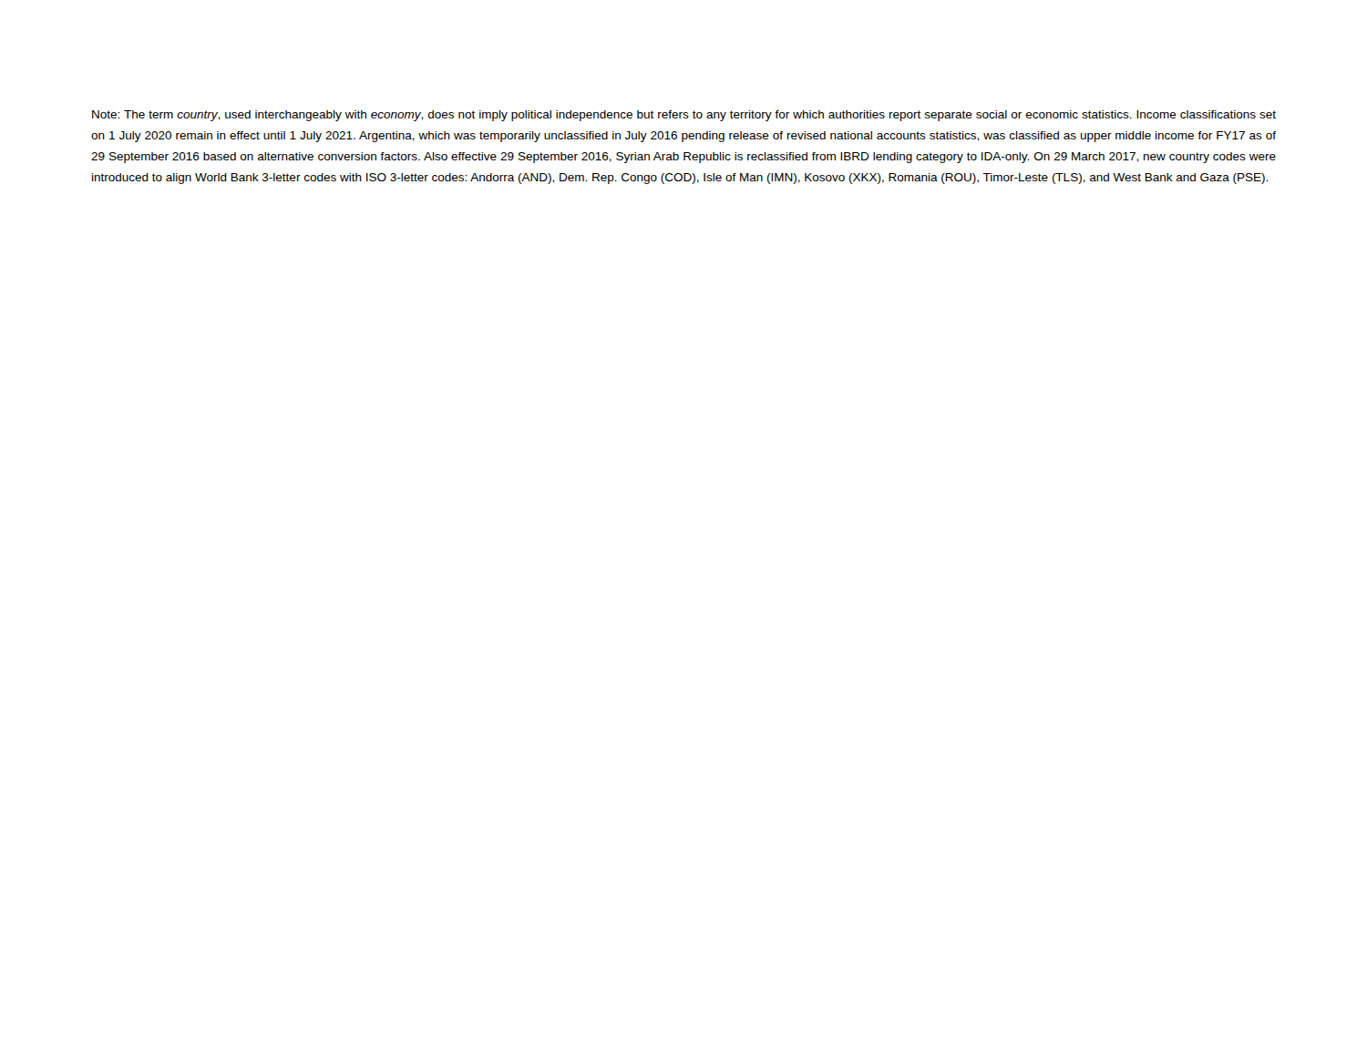Note: The term country, used interchangeably with economy, does not imply political independence but refers to any territory for which authorities report separate social or economic statistics. Income classifications set on 1 July 2020 remain in effect until 1 July 2021. Argentina, which was temporarily unclassified in July 2016 pending release of revised national accounts statistics, was classified as upper middle income for FY17 as of 29 September 2016 based on alternative conversion factors. Also effective 29 September 2016, Syrian Arab Republic is reclassified from IBRD lending category to IDA-only. On 29 March 2017, new country codes were introduced to align World Bank 3-letter codes with ISO 3-letter codes: Andorra (AND), Dem. Rep. Congo (COD), Isle of Man (IMN), Kosovo (XKX), Romania (ROU), Timor-Leste (TLS), and West Bank and Gaza (PSE).